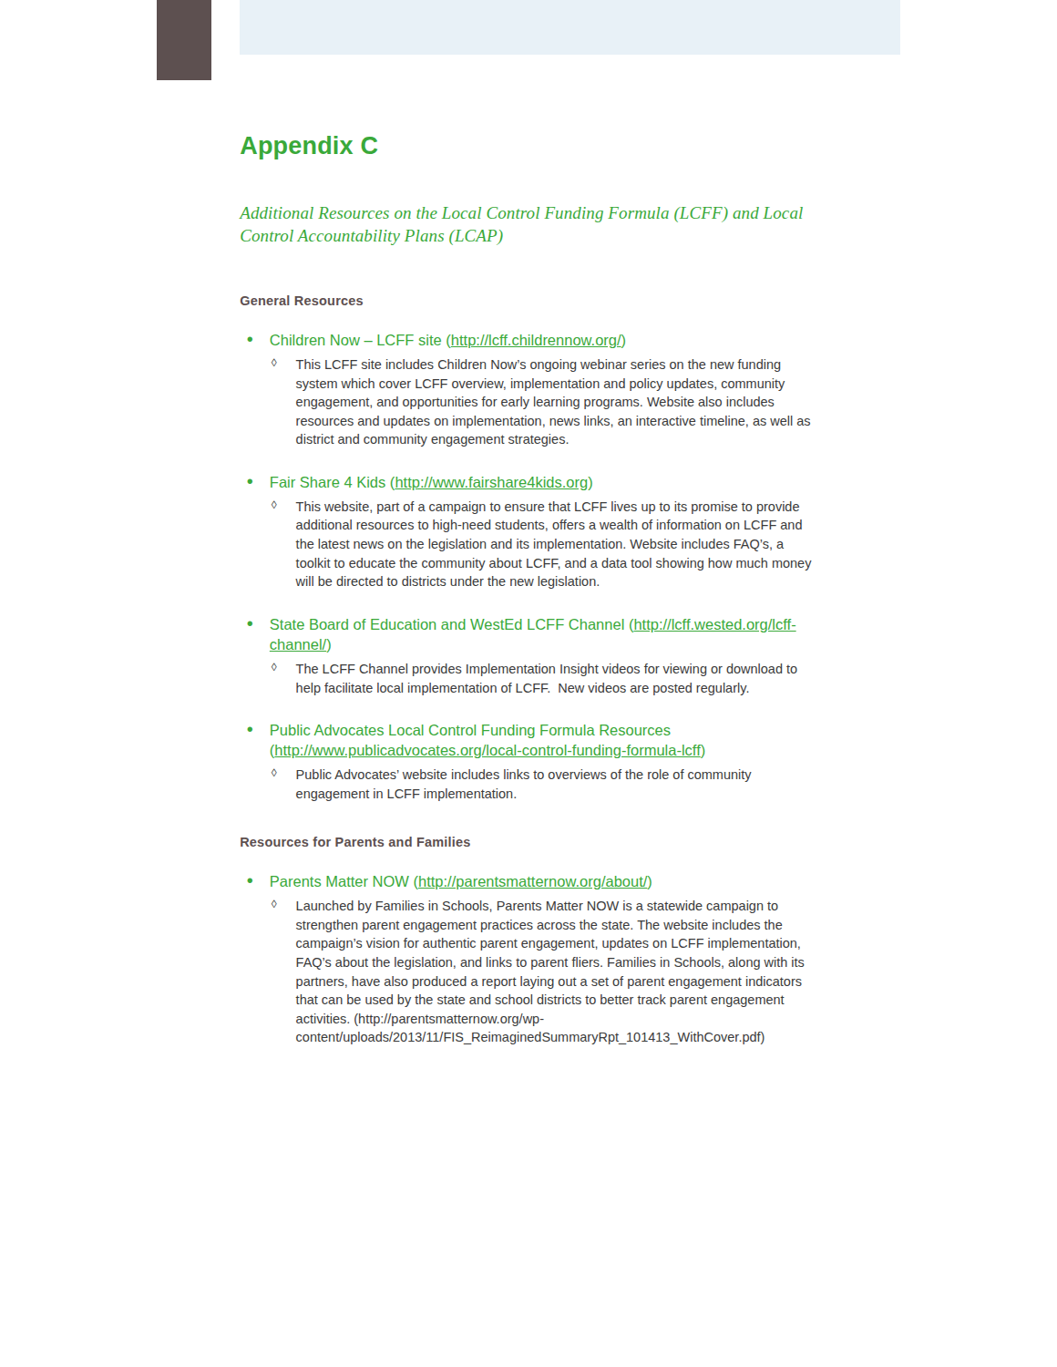Appendix C
Additional Resources on the Local Control Funding Formula (LCFF) and Local Control Accountability Plans (LCAP)
General Resources
Children Now – LCFF site (http://lcff.childrennow.org/)
This LCFF site includes Children Now’s ongoing webinar series on the new funding system which cover LCFF overview, implementation and policy updates, community engagement, and opportunities for early learning programs. Website also includes resources and updates on implementation, news links, an interactive timeline, as well as district and community engagement strategies.
Fair Share 4 Kids (http://www.fairshare4kids.org)
This website, part of a campaign to ensure that LCFF lives up to its promise to provide additional resources to high-need students, offers a wealth of information on LCFF and the latest news on the legislation and its implementation. Website includes FAQ’s, a toolkit to educate the community about LCFF, and a data tool showing how much money will be directed to districts under the new legislation.
State Board of Education and WestEd LCFF Channel (http://lcff.wested.org/lcff-channel/)
The LCFF Channel provides Implementation Insight videos for viewing or download to help facilitate local implementation of LCFF. New videos are posted regularly.
Public Advocates Local Control Funding Formula Resources (http://www.publicadvocates.org/local-control-funding-formula-lcff)
Public Advocates’ website includes links to overviews of the role of community engagement in LCFF implementation.
Resources for Parents and Families
Parents Matter NOW (http://parentsmatternow.org/about/)
Launched by Families in Schools, Parents Matter NOW is a statewide campaign to strengthen parent engagement practices across the state. The website includes the campaign’s vision for authentic parent engagement, updates on LCFF implementation, FAQ’s about the legislation, and links to parent fliers. Families in Schools, along with its partners, have also produced a report laying out a set of parent engagement indicators that can be used by the state and school districts to better track parent engagement activities. (http://parentsmatternow.org/wp-content/uploads/2013/11/FIS_ReimaginedSummaryRpt_101413_WithCover.pdf)